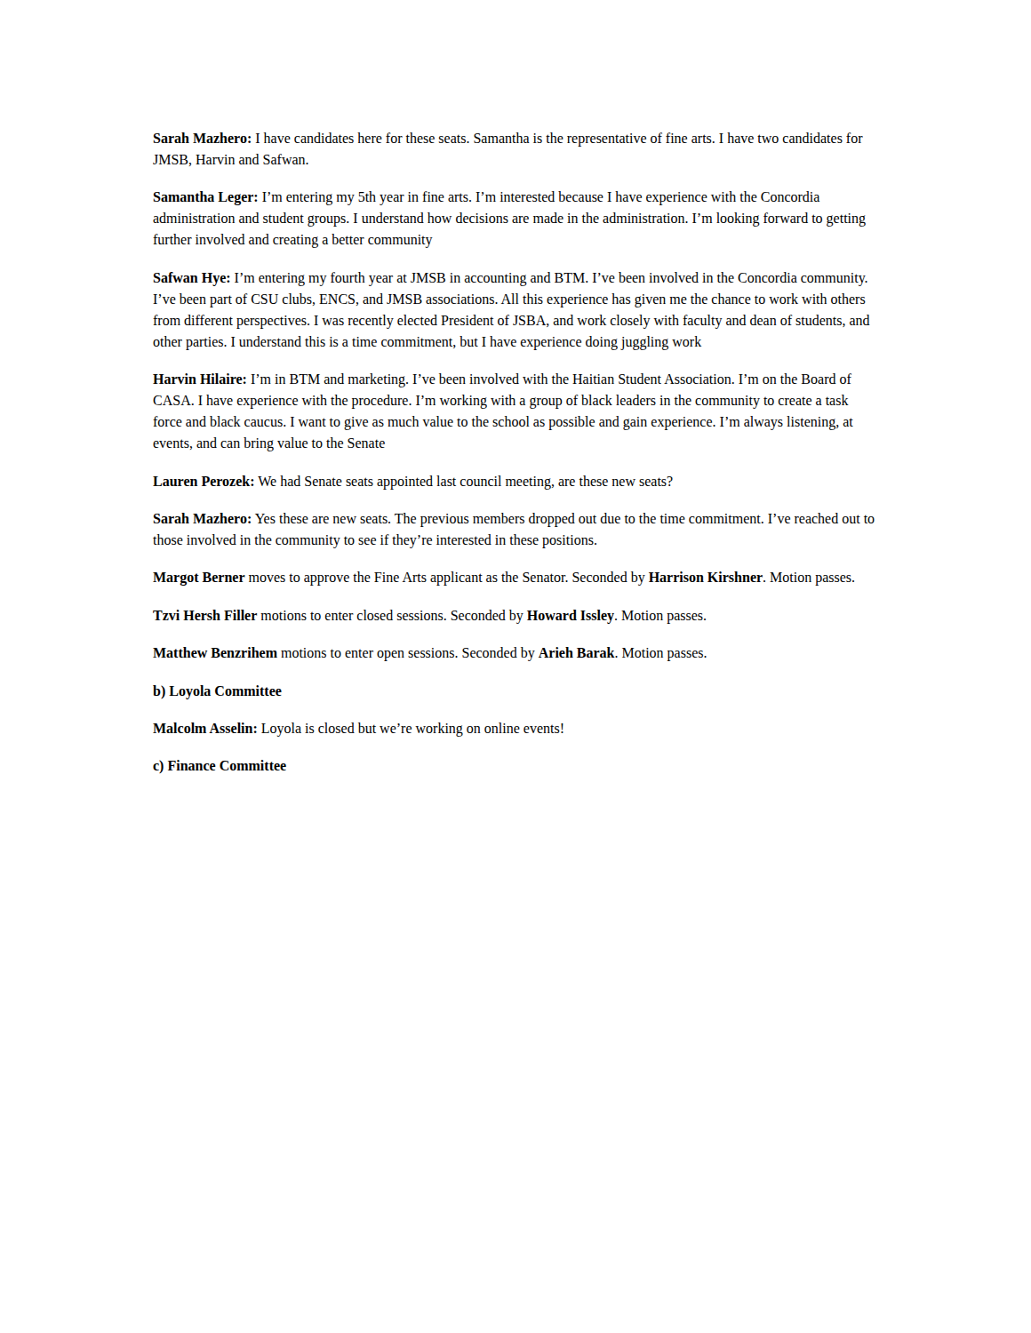Sarah Mazhero: I have candidates here for these seats. Samantha is the representative of fine arts. I have two candidates for JMSB, Harvin and Safwan.
Samantha Leger: I’m entering my 5th year in fine arts. I’m interested because I have experience with the Concordia administration and student groups. I understand how decisions are made in the administration. I’m looking forward to getting further involved and creating a better community
Safwan Hye: I’m entering my fourth year at JMSB in accounting and BTM. I’ve been involved in the Concordia community. I’ve been part of CSU clubs, ENCS, and JMSB associations. All this experience has given me the chance to work with others from different perspectives. I was recently elected President of JSBA, and work closely with faculty and dean of students, and other parties. I understand this is a time commitment, but I have experience doing juggling work
Harvin Hilaire: I’m in BTM and marketing. I’ve been involved with the Haitian Student Association. I’m on the Board of CASA. I have experience with the procedure. I’m working with a group of black leaders in the community to create a task force and black caucus. I want to give as much value to the school as possible and gain experience. I’m always listening, at events, and can bring value to the Senate
Lauren Perozek: We had Senate seats appointed last council meeting, are these new seats?
Sarah Mazhero: Yes these are new seats. The previous members dropped out due to the time commitment. I’ve reached out to those involved in the community to see if they’re interested in these positions.
Margot Berner moves to approve the Fine Arts applicant as the Senator. Seconded by Harrison Kirshner. Motion passes.
Tzvi Hersh Filler motions to enter closed sessions. Seconded by Howard Issley. Motion passes.
Matthew Benzrihem motions to enter open sessions. Seconded by Arieh Barak. Motion passes.
b) Loyola Committee
Malcolm Asselin: Loyola is closed but we’re working on online events!
c) Finance Committee